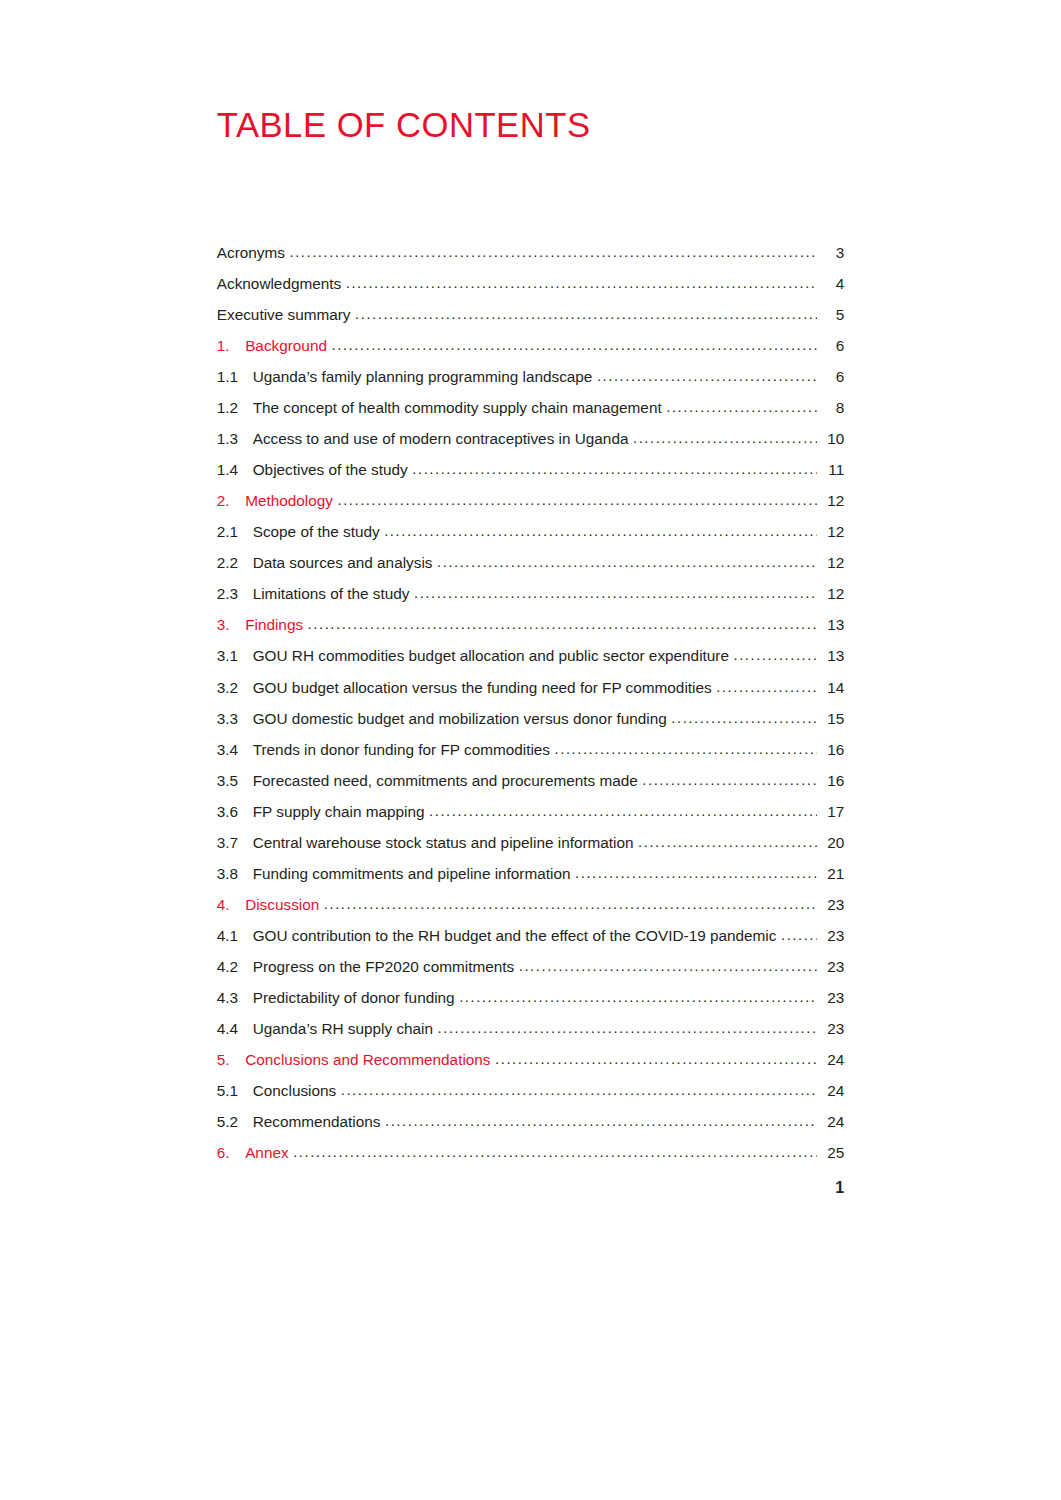TABLE OF CONTENTS
Acronyms .................................................................................................................................. 3
Acknowledgments ................................................................................................................. 4
Executive summary ............................................................................................................... 5
1. Background ............................................................................................................................. 6
1.1 Uganda’s family planning programming landscape ..................................................................... 6
1.2 The concept of health commodity supply chain management .................................................... 8
1.3 Access to and use of modern contraceptives in Uganda ........................................................... 10
1.4 Objectives of the study ............................................................................................................. 11
2. Methodology ......................................................................................................................... 12
2.1 Scope of the study ..................................................................................................................... 12
2.2 Data sources and analysis ......................................................................................................... 12
2.3 Limitations of the study ............................................................................................................. 12
3. Findings ..................................................................................................................................... 13
3.1 GOU RH commodities budget allocation and public sector expenditure ................................... 13
3.2 GOU budget allocation versus the funding need for FP commodities ....................................... 14
3.3 GOU domestic budget and mobilization versus donor funding .................................................. 15
3.4 Trends in donor funding for FP commodities ............................................................................ 16
3.5 Forecasted need, commitments and procurements made ........................................................ 16
3.6 FP supply chain mapping ......................................................................................................... 17
3.7 Central warehouse stock status and pipeline information ......................................................... 20
3.8 Funding commitments and pipeline information ....................................................................... 21
4. Discussion ................................................................................................................................ 23
4.1 GOU contribution to the RH budget and the effect of the COVID-19 pandemic ........................ 23
4.2 Progress on the FP2020 commitments ....................................................................................... 23
4.3 Predictability of donor funding ................................................................................................. 23
4.4 Uganda’s RH supply chain ......................................................................................................... 23
5. Conclusions and Recommendations ............................................................................................. 24
5.1 Conclusions ............................................................................................................................... 24
5.2 Recommendations .................................................................................................................... 24
6. Annex ....................................................................................................................................... 25
1